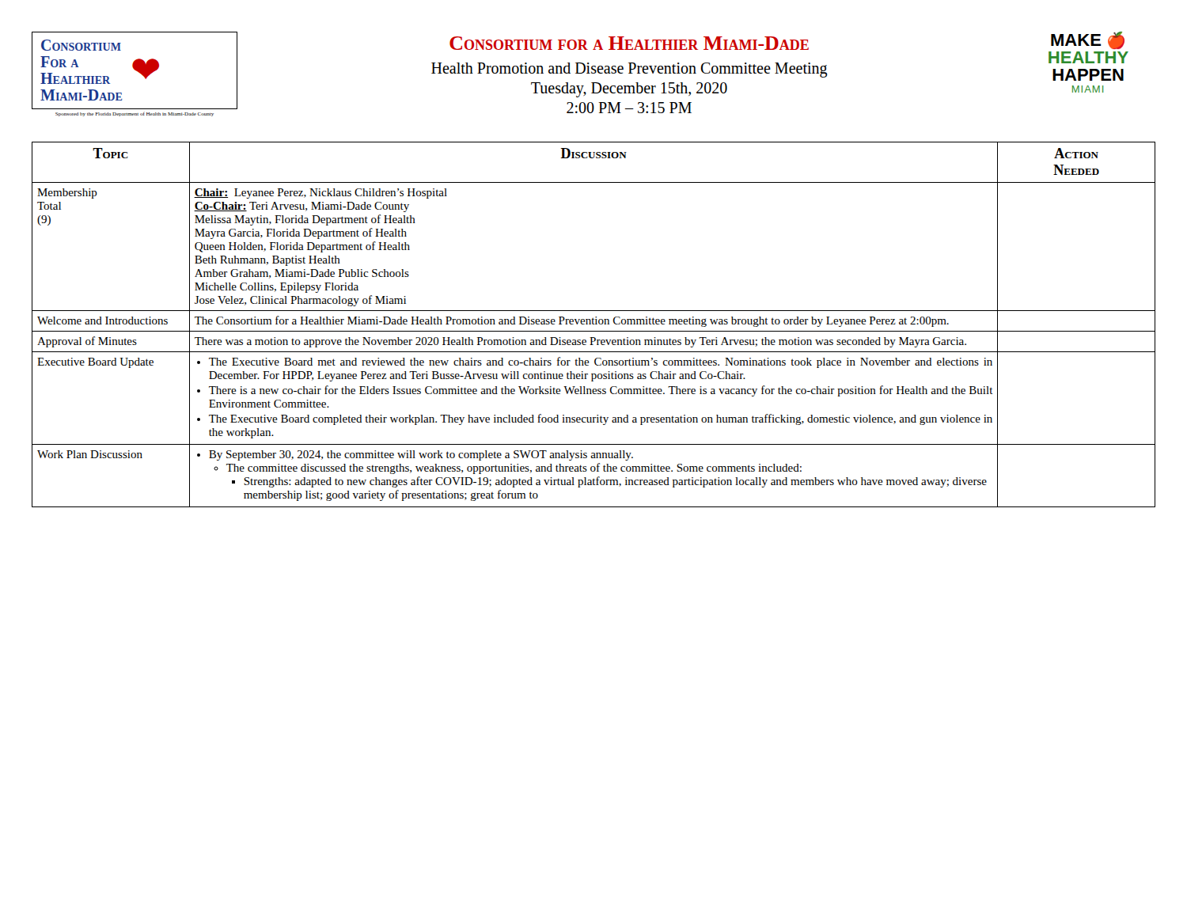Consortium
For a
Healthier
Miami-Dade
❤
Sponsored by the Florida Department of Health in Miami-Dade County
Consortium for a Healthier Miami-Dade
Health Promotion and Disease Prevention Committee Meeting
Tuesday, December 15th, 2020
2:00 PM – 3:15 PM
MAKE 🍎
HEALTHY
HAPPEN
MIAMI
| Topic | Discussion | Action Needed |
| --- | --- | --- |
| Membership Total (9) | Chair: Leyanee Perez, Nicklaus Children’s Hospital Co-Chair: Teri Arvesu, Miami-Dade County Melissa Maytin, Florida Department of Health Mayra Garcia, Florida Department of Health Queen Holden, Florida Department of Health Beth Ruhmann, Baptist Health Amber Graham, Miami-Dade Public Schools Michelle Collins, Epilepsy Florida Jose Velez, Clinical Pharmacology of Miami | |
| Welcome and Introductions | The Consortium for a Healthier Miami-Dade Health Promotion and Disease Prevention Committee meeting was brought to order by Leyanee Perez at 2:00pm. | |
| Approval of Minutes | There was a motion to approve the November 2020 Health Promotion and Disease Prevention minutes by Teri Arvesu; the motion was seconded by Mayra Garcia. | |
| Executive Board Update | The Executive Board met and reviewed the new chairs and co-chairs for the Consortium’s committees. Nominations took place in November and elections in December. For HPDP, Leyanee Perez and Teri Busse-Arvesu will continue their positions as Chair and Co-Chair. There is a new co-chair for the Elders Issues Committee and the Worksite Wellness Committee. There is a vacancy for the co-chair position for Health and the Built Environment Committee. The Executive Board completed their workplan. They have included food insecurity and a presentation on human trafficking, domestic violence, and gun violence in the workplan. | |
| Work Plan Discussion | By September 30, 2024, the committee will work to complete a SWOT analysis annually. The committee discussed the strengths, weakness, opportunities, and threats of the committee. Some comments included: Strengths: adapted to new changes after COVID-19; adopted a virtual platform, increased participation locally and members who have moved away; diverse membership list; good variety of presentations; great forum to | |